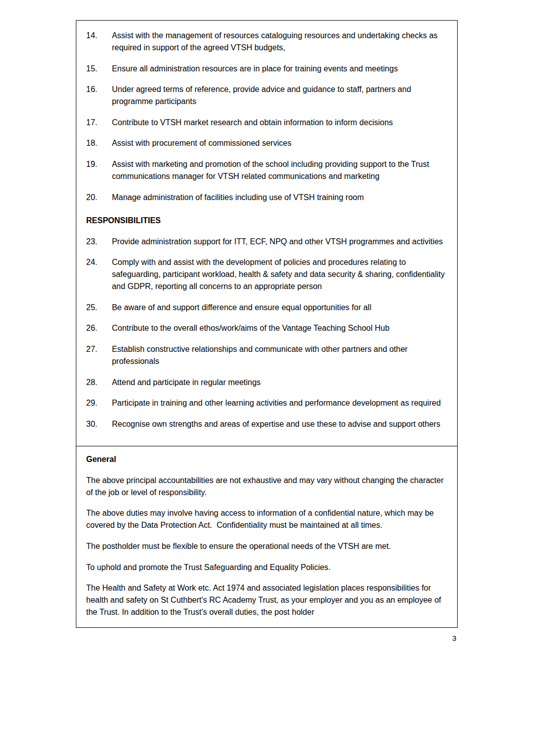14. Assist with the management of resources cataloguing resources and undertaking checks as required in support of the agreed VTSH budgets,
15. Ensure all administration resources are in place for training events and meetings
16. Under agreed terms of reference, provide advice and guidance to staff, partners and programme participants
17. Contribute to VTSH market research and obtain information to inform decisions
18. Assist with procurement of commissioned services
19. Assist with marketing and promotion of the school including providing support to the Trust communications manager for VTSH related communications and marketing
20. Manage administration of facilities including use of VTSH training room
Responsibilities
23. Provide administration support for ITT, ECF, NPQ and other VTSH programmes and activities
24. Comply with and assist with the development of policies and procedures relating to safeguarding, participant workload, health & safety and data security & sharing, confidentiality and GDPR, reporting all concerns to an appropriate person
25. Be aware of and support difference and ensure equal opportunities for all
26. Contribute to the overall ethos/work/aims of the Vantage Teaching School Hub
27. Establish constructive relationships and communicate with other partners and other professionals
28. Attend and participate in regular meetings
29. Participate in training and other learning activities and performance development as required
30. Recognise own strengths and areas of expertise and use these to advise and support others
General
The above principal accountabilities are not exhaustive and may vary without changing the character of the job or level of responsibility.
The above duties may involve having access to information of a confidential nature, which may be covered by the Data Protection Act. Confidentiality must be maintained at all times.
The postholder must be flexible to ensure the operational needs of the VTSH are met.
To uphold and promote the Trust Safeguarding and Equality Policies.
The Health and Safety at Work etc. Act 1974 and associated legislation places responsibilities for health and safety on St Cuthbert's RC Academy Trust, as your employer and you as an employee of the Trust. In addition to the Trust's overall duties, the post holder
3